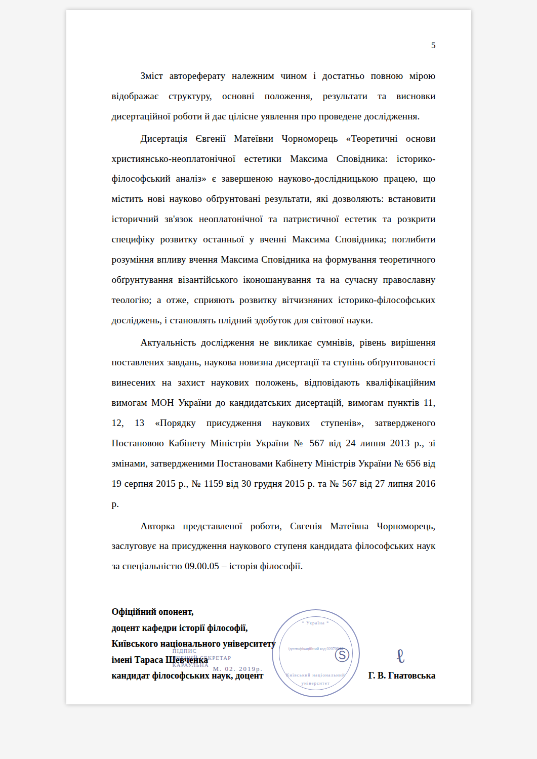5
Зміст автореферату належним чином і достатньо повною мірою відображає структуру, основні положення, результати та висновки дисертаційної роботи й дає цілісне уявлення про проведене дослідження.
Дисертація Євгенії Матеївни Чорноморець «Теоретичні основи християнсько-неоплатонічної естетики Максима Сповідника: історико-філософський аналіз» є завершеною науково-дослідницькою працею, що містить нові науково обґрунтовані результати, які дозволяють: встановити історичний зв'язок неоплатонічної та патристичної естетик та розкрити специфіку розвитку останньої у вченні Максима Сповідника; поглибити розуміння впливу вчення Максима Сповідника на формування теоретичного обґрунтування візантійського іконошанування та на сучасну православну теологію; а отже, сприяють розвитку вітчизняних історико-філософських досліджень, і становлять плідний здобуток для світової науки.
Актуальність дослідження не викликає сумнівів, рівень вирішення поставлених завдань, наукова новизна дисертації та ступінь обґрунтованості винесених на захист наукових положень, відповідають кваліфікаційним вимогам МОН України до кандидатських дисертацій, вимогам пунктів 11, 12, 13 «Порядку присудження наукових ступенів», затвердженого Постановою Кабінету Міністрів України № 567 від 24 липня 2013 р., зі змінами, затвердженими Постановами Кабінету Міністрів України № 656 від 19 серпня 2015 р., № 1159 від 30 грудня 2015 р. та № 567 від 27 липня 2016 р.
Авторка представленої роботи, Євгенія Матеївна Чорноморець, заслуговує на присудження наукового ступеня кандидата філософських наук за спеціальністю 09.00.05 – історія філософії.
Офіційний опонент, доцент кафедри історії філософії, Київського національного університету імені Тараса Шевченка
кандидат філософських наук, доцент Г. В. Гнатовська
* Україна *
ідентифікаційний код 02070944
Київський національний університет
ПІДПИС
ВЧЕНИЙ СЕКРЕТАР
КАРАУЛЬНА
М. 02. 2019р.
Ⓢ
ℓ